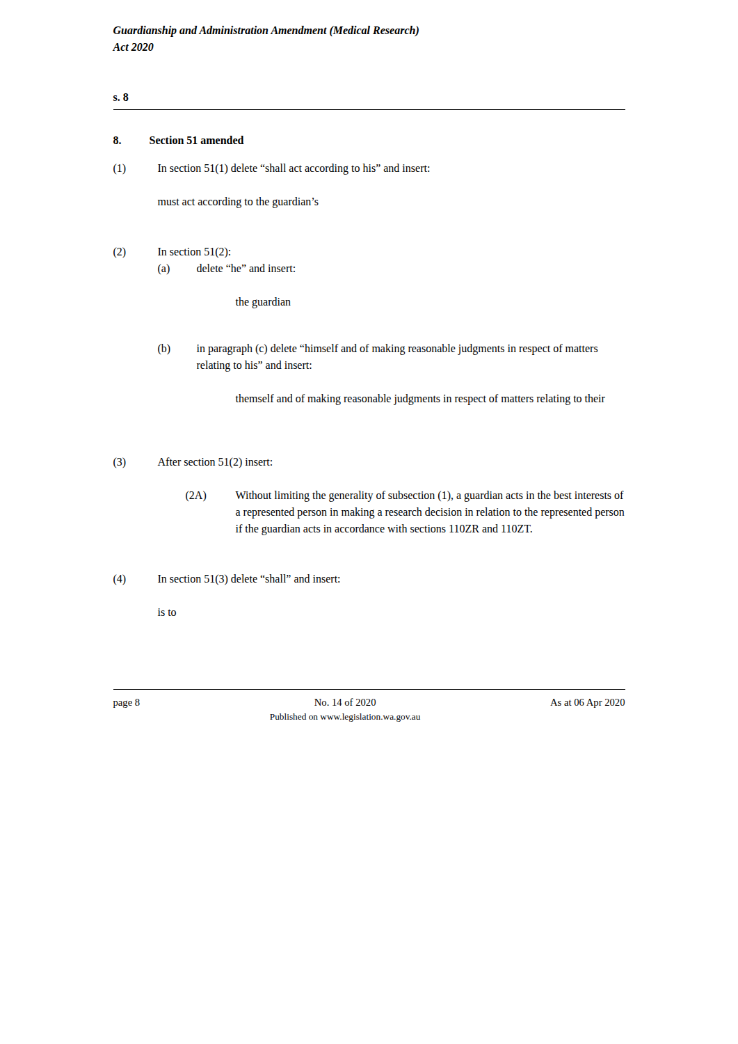Guardianship and Administration Amendment (Medical Research)
Act 2020
s. 8
8. Section 51 amended
(1)
In section 51(1) delete “shall act according to his” and insert:
must act according to the guardian’s
(2)
In section 51(2):
(a)
delete “he” and insert:
the guardian
(b)
in paragraph (c) delete “himself and of making reasonable judgments in respect of matters relating to his” and insert:
themself and of making reasonable judgments in respect of matters relating to their
(3)
After section 51(2) insert:
(2A)
Without limiting the generality of subsection (1), a guardian acts in the best interests of a represented person in making a research decision in relation to the represented person if the guardian acts in accordance with sections 110ZR and 110ZT.
(4)
In section 51(3) delete “shall” and insert:
is to
page 8
No. 14 of 2020 Published on www.legislation.wa.gov.au
As at 06 Apr 2020